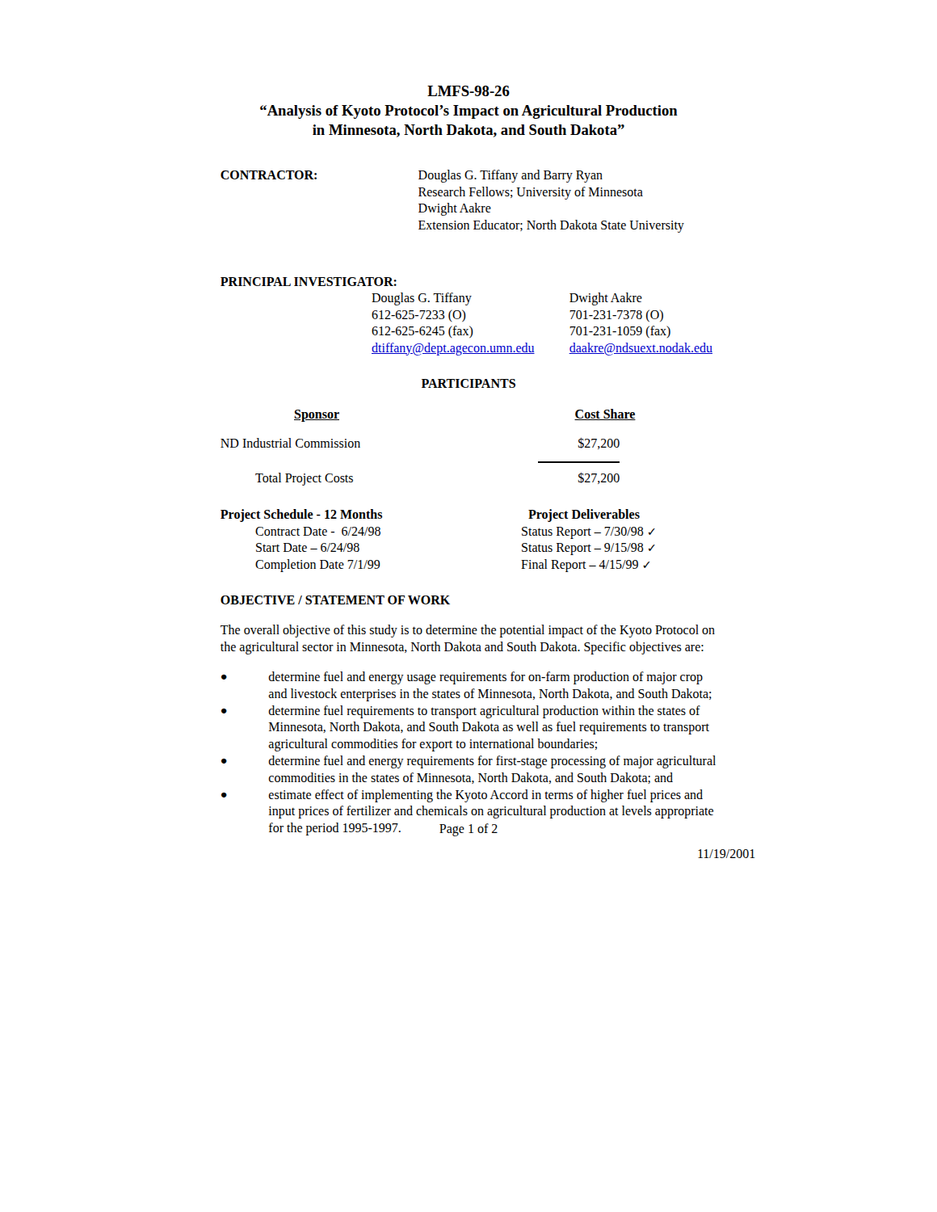LMFS-98-26 “Analysis of Kyoto Protocol’s Impact on Agricultural Production in Minnesota, North Dakota, and South Dakota”
| CONTRACTOR: | Douglas G. Tiffany and Barry Ryan |
| | Research Fellows; University of Minnesota |
| | Dwight Aakre |
| | Extension Educator; North Dakota State University |
PRINCIPAL INVESTIGATOR:
| Douglas G. Tiffany | Dwight Aakre |
| 612-625-7233 (O) | 701-231-7378 (O) |
| 612-625-6245 (fax) | 701-231-1059 (fax) |
| dtiffany@dept.agecon.umn.edu | daakre@ndsuext.nodak.edu |
PARTICIPANTS
| Sponsor | Cost Share |
| --- | --- |
| ND Industrial Commission | $27,200 |
| Total Project Costs | $27,200 |
| Project Schedule - 12 Months Contract Date - 6/24/98 Start Date – 6/24/98 Completion Date 7/1/99 | Project Deliverables Status Report – 7/30/98 ✓ Status Report – 9/15/98 ✓ Final Report – 4/15/99 ✓ |
OBJECTIVE / STATEMENT OF WORK
The overall objective of this study is to determine the potential impact of the Kyoto Protocol on the agricultural sector in Minnesota, North Dakota and South Dakota. Specific objectives are:
determine fuel and energy usage requirements for on-farm production of major crop and livestock enterprises in the states of Minnesota, North Dakota, and South Dakota;
determine fuel requirements to transport agricultural production within the states of Minnesota, North Dakota, and South Dakota as well as fuel requirements to transport agricultural commodities for export to international boundaries;
determine fuel and energy requirements for first-stage processing of major agricultural commodities in the states of Minnesota, North Dakota, and South Dakota; and
estimate effect of implementing the Kyoto Accord in terms of higher fuel prices and input prices of fertilizer and chemicals on agricultural production at levels appropriate for the period 1995-1997.
Page 1 of 2
11/19/2001